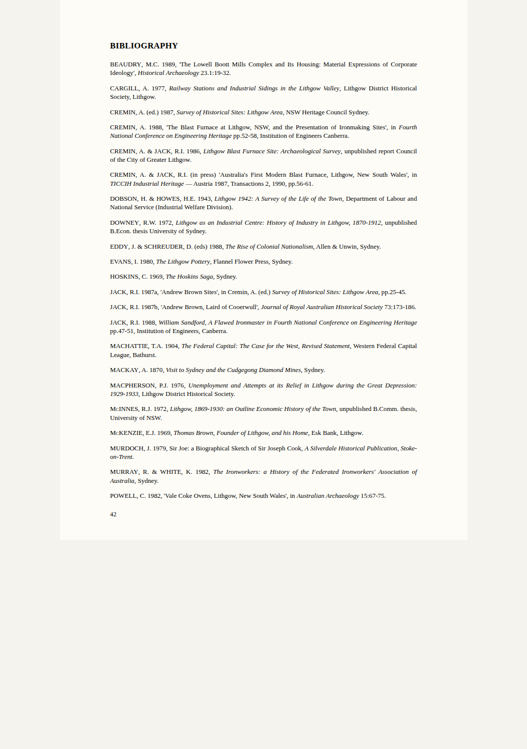BIBLIOGRAPHY
BEAUDRY, M.C. 1989, 'The Lowell Boott Mills Complex and Its Housing: Material Expressions of Corporate Ideology', Historical Archaeology 23.1:19-32.
CARGILL, A. 1977, Railway Stations and Industrial Sidings in the Lithgow Valley, Lithgow District Historical Society, Lithgow.
CREMIN, A. (ed.) 1987, Survey of Historical Sites: Lithgow Area, NSW Heritage Council Sydney.
CREMIN, A. 1988, 'The Blast Furnace at Lithgow, NSW, and the Presentation of Ironmaking Sites', in Fourth National Conference on Engineering Heritage pp.52-58, Institution of Engineers Canberra.
CREMIN, A. & JACK, R.I. 1986, Lithgow Blast Furnace Site: Archaeological Survey, unpublished report Council of the City of Greater Lithgow.
CREMIN, A. & JACK, R.I. (in press) 'Australia's First Modern Blast Furnace, Lithgow, New South Wales', in TICCIH Industrial Heritage — Austria 1987, Transactions 2, 1990, pp.56-61.
DOBSON, H. & HOWES, H.E. 1943, Lithgow 1942: A Survey of the Life of the Town, Department of Labour and National Service (Industrial Welfare Division).
DOWNEY, R.W. 1972, Lithgow as an Industrial Centre: History of Industry in Lithgow, 1870-1912, unpublished B.Econ. thesis University of Sydney.
EDDY, J. & SCHREUDER, D. (eds) 1988, The Rise of Colonial Nationalism, Allen & Unwin, Sydney.
EVANS, I. 1980, The Lithgow Pottery, Flannel Flower Press, Sydney.
HOSKINS, C. 1969, The Hoskins Saga, Sydney.
JACK, R.I. 1987a, 'Andrew Brown Sites', in Cremin, A. (ed.) Survey of Historical Sites: Lithgow Area, pp.25-45.
JACK, R.I. 1987b, 'Andrew Brown, Laird of Cooerwull', Journal of Royal Australian Historical Society 73:173-186.
JACK, R.I. 1988, William Sandford, A Flawed Ironmaster in Fourth National Conference on Engineering Heritage pp.47-51, Institution of Engineers, Canberra.
MACHATTIE, T.A. 1904, The Federal Capital: The Case for the West, Revised Statement, Western Federal Capital League, Bathurst.
MACKAY, A. 1870, Visit to Sydney and the Cudgegong Diamond Mines, Sydney.
MACPHERSON, P.J. 1976, Unemployment and Attempts at its Relief in Lithgow during the Great Depression: 1929-1933, Lithgow District Historical Society.
McINNES, R.J. 1972, Lithgow, 1869-1930: an Outline Economic History of the Town, unpublished B.Comm. thesis, University of NSW.
McKENZIE, E.J. 1969, Thomas Brown, Founder of Lithgow, and his Home, Esk Bank, Lithgow.
MURDOCH, J. 1979, Sir Joe: a Biographical Sketch of Sir Joseph Cook, A Silverdale Historical Publication, Stoke-on-Trent.
MURRAY, R. & WHITE, K. 1982, The Ironworkers: a History of the Federated Ironworkers' Association of Australia, Sydney.
POWELL, C. 1982, 'Vale Coke Ovens, Lithgow, New South Wales', in Australian Archaeology 15:67-75.
42